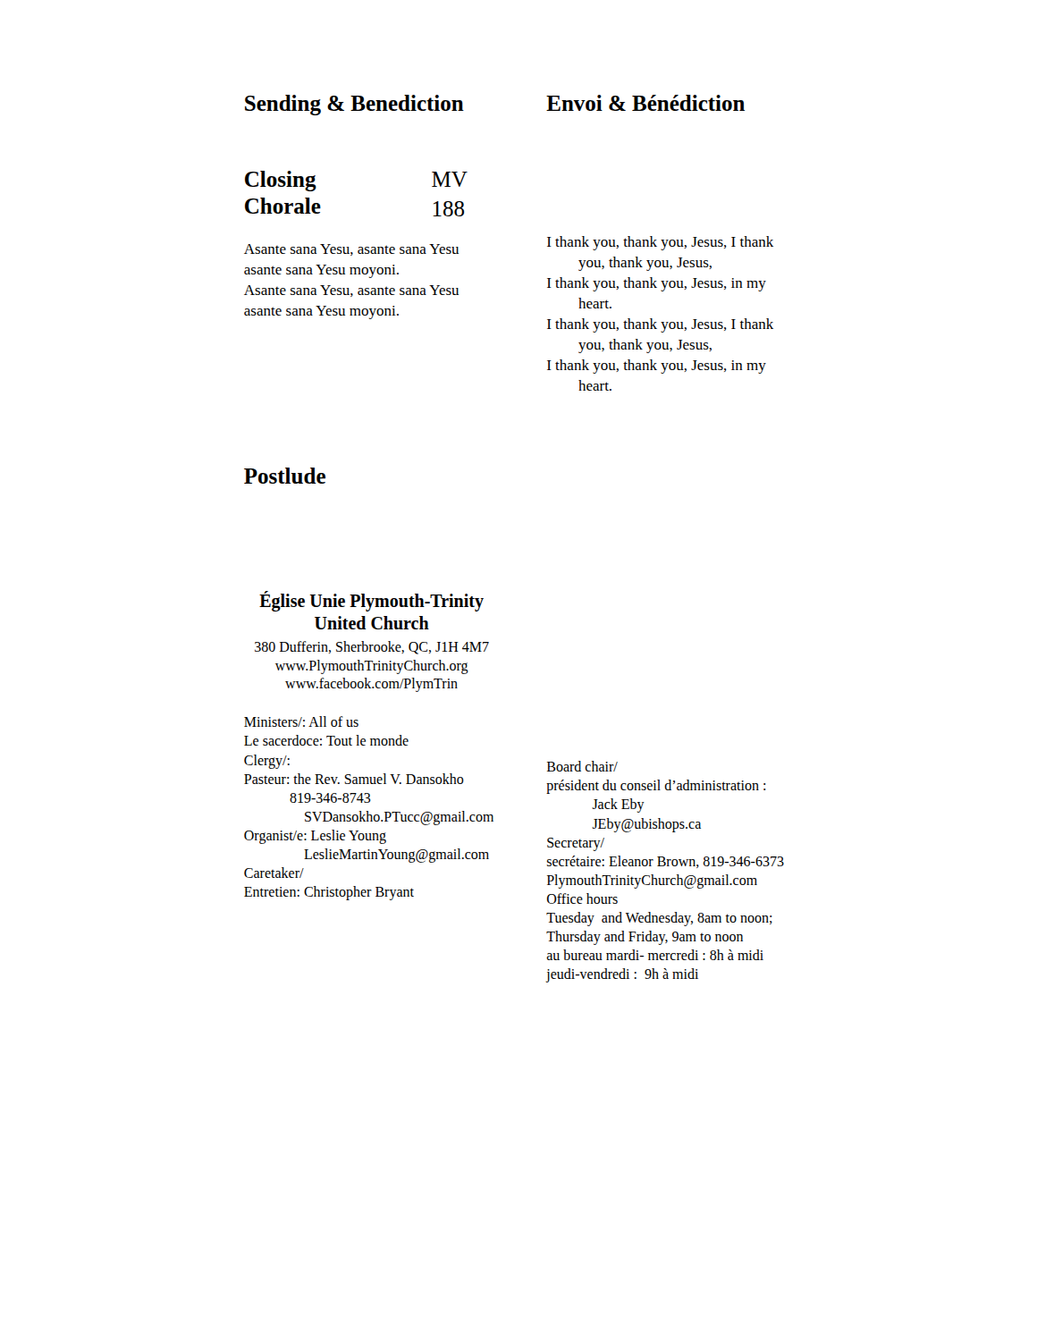Sending & Benediction
Envoi & Bénédiction
Closing Chorale
MV 188
Asante sana Yesu, asante sana Yesu
asante sana Yesu moyoni.
Asante sana Yesu, asante sana Yesu
asante sana Yesu moyoni.
I thank you, thank you, Jesus, I thank
you, thank you, Jesus,
I thank you, thank you, Jesus, in my
heart.
I thank you, thank you, Jesus, I thank
you, thank you, Jesus,
I thank you, thank you, Jesus, in my
heart.
Postlude
Église Unie Plymouth-Trinity
United Church
380 Dufferin, Sherbrooke, QC, J1H 4M7
www.PlymouthTrinityChurch.org
www.facebook.com/PlymTrin
Ministers/: All of us
Le sacerdoce: Tout le monde
Clergy/:
Pasteur: the Rev. Samuel V. Dansokho
819-346-8743 SVDansokho.PTucc@gmail.com Organist/e: Leslie Young
LeslieMartinYoung@gmail.com Caretaker/
Entretien: Christopher Bryant
Board chair/
président du conseil d’administration :
Jack Eby JEby@ubishops.ca Secretary/
secrétaire: Eleanor Brown, 819-346-6373
PlymouthTrinityChurch@gmail.com
Office hours
Tuesday and Wednesday, 8am to noon;
Thursday and Friday, 9am to noon
au bureau mardi- mercredi : 8h à midi
jeudi-vendredi : 9h à midi